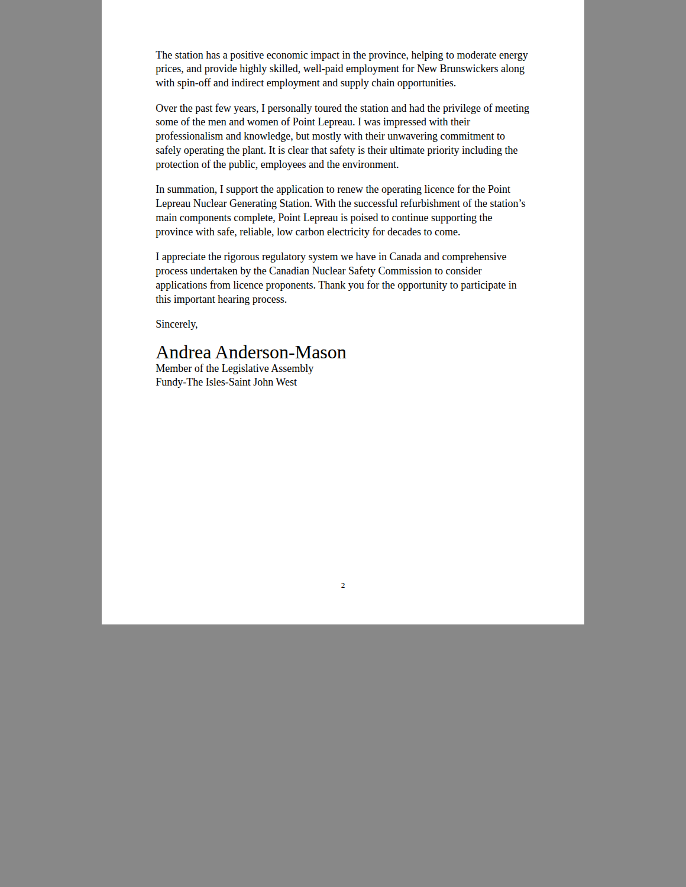The station has a positive economic impact in the province, helping to moderate energy prices, and provide highly skilled, well-paid employment for New Brunswickers along with spin-off and indirect employment and supply chain opportunities.
Over the past few years, I personally toured the station and had the privilege of meeting some of the men and women of Point Lepreau. I was impressed with their professionalism and knowledge, but mostly with their unwavering commitment to safely operating the plant. It is clear that safety is their ultimate priority including the protection of the public, employees and the environment.
In summation, I support the application to renew the operating licence for the Point Lepreau Nuclear Generating Station. With the successful refurbishment of the station’s main components complete, Point Lepreau is poised to continue supporting the province with safe, reliable, low carbon electricity for decades to come.
I appreciate the rigorous regulatory system we have in Canada and comprehensive process undertaken by the Canadian Nuclear Safety Commission to consider applications from licence proponents. Thank you for the opportunity to participate in this important hearing process.
Sincerely,
Andrea Anderson-Mason
Member of the Legislative Assembly
Fundy-The Isles-Saint John West
2